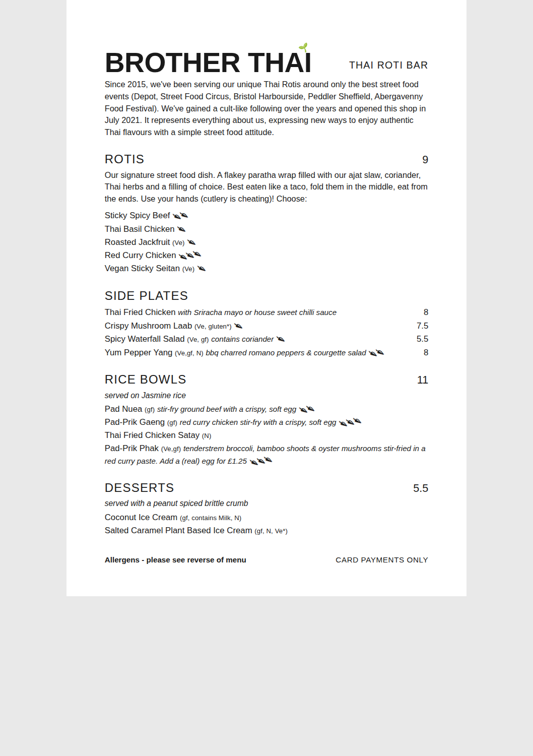BROTHER THAI🌱
Thai Roti Bar
Since 2015, we've been serving our unique Thai Rotis around only the best street food events (Depot, Street Food Circus, Bristol Harbourside, Peddler Sheffield, Abergavenny Food Festival). We've gained a cult-like following over the years and opened this shop in July 2021. It represents everything about us, expressing new ways to enjoy authentic Thai flavours with a simple street food attitude.
Rotis
9
Our signature street food dish. A flakey paratha wrap filled with our ajat slaw, coriander, Thai herbs and a filling of choice. Best eaten like a taco, fold them in the middle, eat from the ends. Use your hands (cutlery is cheating)! Choose:
Sticky Spicy Beef 🌶🌶
Thai Basil Chicken 🌶
Roasted Jackfruit (Ve) 🌶
Red Curry Chicken 🌶🌶🌶
Vegan Sticky Seitan (Ve) 🌶
Side Plates
Thai Fried Chicken with Sriracha mayo or house sweet chilli sauce 8
Crispy Mushroom Laab (Ve, gluten*) 🌶 7.5
Spicy Waterfall Salad (Ve, gf) contains coriander 🌶 5.5
Yum Pepper Yang (Ve,gf, N) bbq charred romano peppers & courgette salad 🌶🌶 8
Rice Bowls
11
served on Jasmine rice
Pad Nuea (gf) stir-fry ground beef with a crispy, soft egg 🌶🌶
Pad-Prik Gaeng (gf) red curry chicken stir-fry with a crispy, soft egg 🌶🌶🌶
Thai Fried Chicken Satay (N)
Pad-Prik Phak (Ve,gf) tenderstrem broccoli, bamboo shoots & oyster mushrooms stir-fried in a red curry paste. Add a (real) egg for £1.25 🌶🌶🌶
Desserts
5.5
served with a peanut spiced brittle crumb
Coconut Ice Cream (gf, contains Milk, N)
Salted Caramel Plant Based Ice Cream (gf, N, Ve*)
Allergens - please see reverse of menu
Card payments only